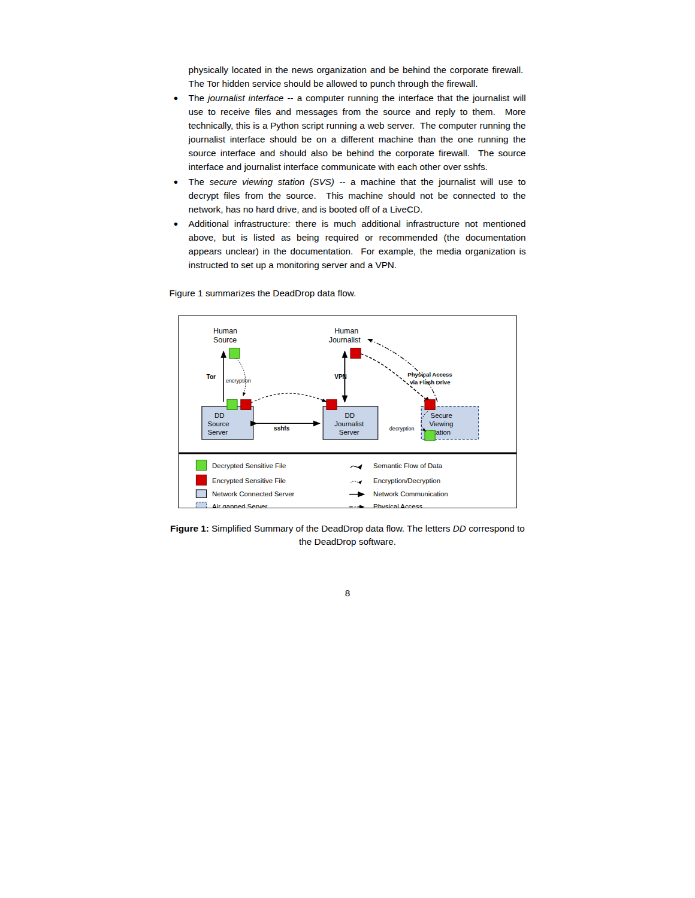physically located in the news organization and be behind the corporate firewall. The Tor hidden service should be allowed to punch through the firewall.
The journalist interface -- a computer running the interface that the journalist will use to receive files and messages from the source and reply to them. More technically, this is a Python script running a web server. The computer running the journalist interface should be on a different machine than the one running the source interface and should also be behind the corporate firewall. The source interface and journalist interface communicate with each other over sshfs.
The secure viewing station (SVS) -- a machine that the journalist will use to decrypt files from the source. This machine should not be connected to the network, has no hard drive, and is booted off of a LiveCD.
Additional infrastructure: there is much additional infrastructure not mentioned above, but is listed as being required or recommended (the documentation appears unclear) in the documentation. For example, the media organization is instructed to set up a monitoring server and a VPN.
Figure 1 summarizes the DeadDrop data flow.
Human Source Human Journalist Tor encryption VPN Physical Access via Flash Drive DD Source Server DD Journalist Server sshfs Secure Viewing Station decryption Decrypted Sensitive File Encrypted Sensitive File Network Connected Server Air gapped Server Semantic Flow of Data Encryption/Decryption Network Communication Physical Access
Figure 1: Simplified Summary of the DeadDrop data flow. The letters DD correspond to the DeadDrop software.
8